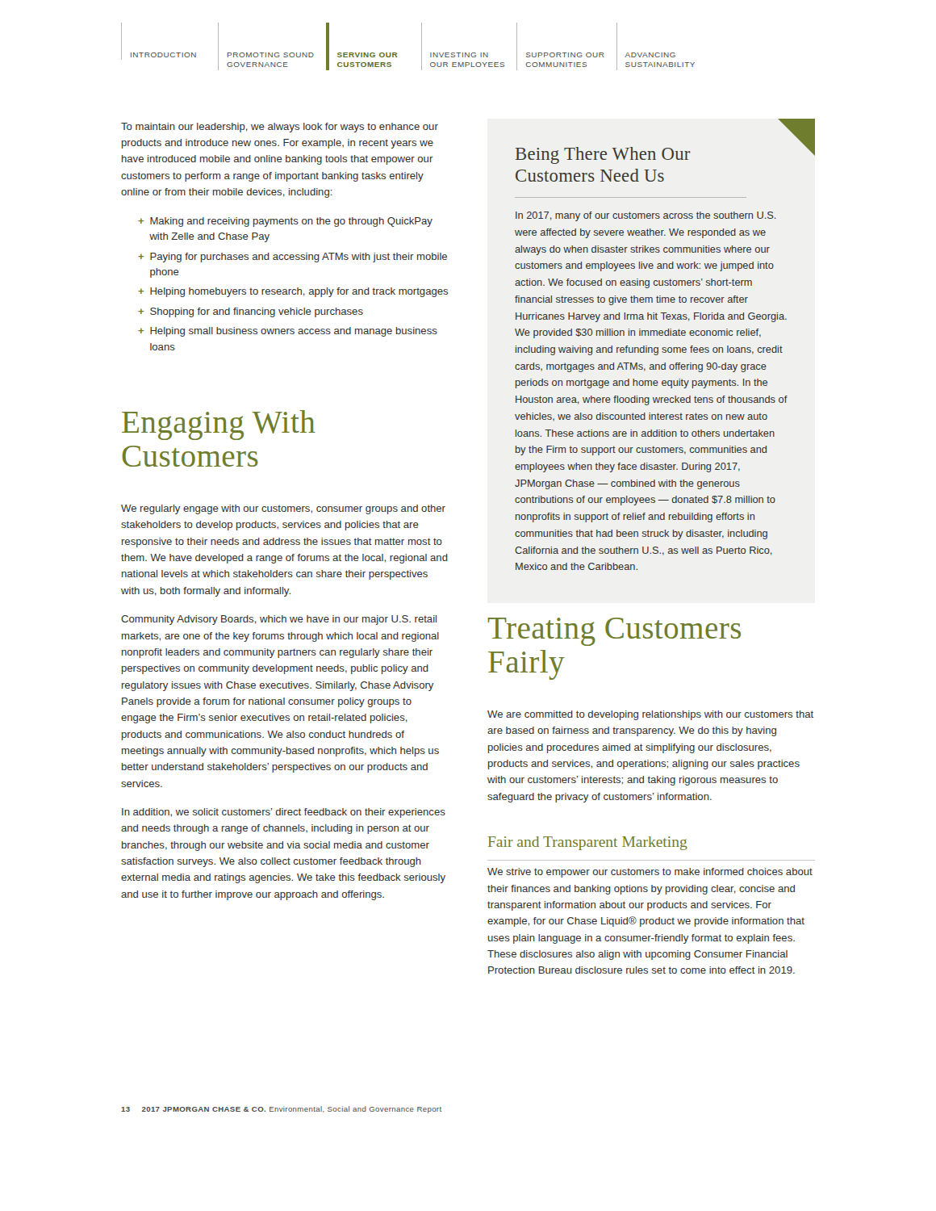Introduction
Promoting Sound Governance
Serving Our Customers
Investing in Our Employees
Supporting Our Communities
Advancing Sustainability
To maintain our leadership, we always look for ways to enhance our products and introduce new ones. For example, in recent years we have introduced mobile and online banking tools that empower our customers to perform a range of important banking tasks entirely online or from their mobile devices, including:
Making and receiving payments on the go through QuickPay with Zelle and Chase Pay
Paying for purchases and accessing ATMs with just their mobile phone
Helping homebuyers to research, apply for and track mortgages
Shopping for and financing vehicle purchases
Helping small business owners access and manage business loans
Engaging With
Customers
We regularly engage with our customers, consumer groups and other stakeholders to develop products, services and policies that are responsive to their needs and address the issues that matter most to them. We have developed a range of forums at the local, regional and national levels at which stakeholders can share their perspectives with us, both formally and informally.
Community Advisory Boards, which we have in our major U.S. retail markets, are one of the key forums through which local and regional nonprofit leaders and community partners can regularly share their perspectives on community development needs, public policy and regulatory issues with Chase executives. Similarly, Chase Advisory Panels provide a forum for national consumer policy groups to engage the Firm’s senior executives on retail-related policies, products and communications. We also conduct hundreds of meetings annually with community-based nonprofits, which helps us better understand stakeholders’ perspectives on our products and services.
In addition, we solicit customers’ direct feedback on their experiences and needs through a range of channels, including in person at our branches, through our website and via social media and customer satisfaction surveys. We also collect customer feedback through external media and ratings agencies. We take this feedback seriously and use it to further improve our approach and offerings.
Being There When Our
Customers Need Us
In 2017, many of our customers across the southern U.S. were affected by severe weather. We responded as we always do when disaster strikes communities where our customers and employees live and work: we jumped into action. We focused on easing customers’ short-term financial stresses to give them time to recover after Hurricanes Harvey and Irma hit Texas, Florida and Georgia. We provided $30 million in immediate economic relief, including waiving and refunding some fees on loans, credit cards, mortgages and ATMs, and offering 90-day grace periods on mortgage and home equity payments. In the Houston area, where flooding wrecked tens of thousands of vehicles, we also discounted interest rates on new auto loans. These actions are in addition to others undertaken by the Firm to support our customers, communities and employees when they face disaster. During 2017, JPMorgan Chase — combined with the generous contributions of our employees — donated $7.8 million to nonprofits in support of relief and rebuilding efforts in communities that had been struck by disaster, including California and the southern U.S., as well as Puerto Rico, Mexico and the Caribbean.
Treating Customers
Fairly
We are committed to developing relationships with our customers that are based on fairness and transparency. We do this by having policies and procedures aimed at simplifying our disclosures, products and services, and operations; aligning our sales practices with our customers’ interests; and taking rigorous measures to safeguard the privacy of customers’ information.
Fair and Transparent Marketing
We strive to empower our customers to make informed choices about their finances and banking options by providing clear, concise and transparent information about our products and services. For example, for our Chase Liquid® product we provide information that uses plain language in a consumer-friendly format to explain fees. These disclosures also align with upcoming Consumer Financial Protection Bureau disclosure rules set to come into effect in 2019.
132017 JPMorgan Chase & Co. Environmental, Social and Governance Report